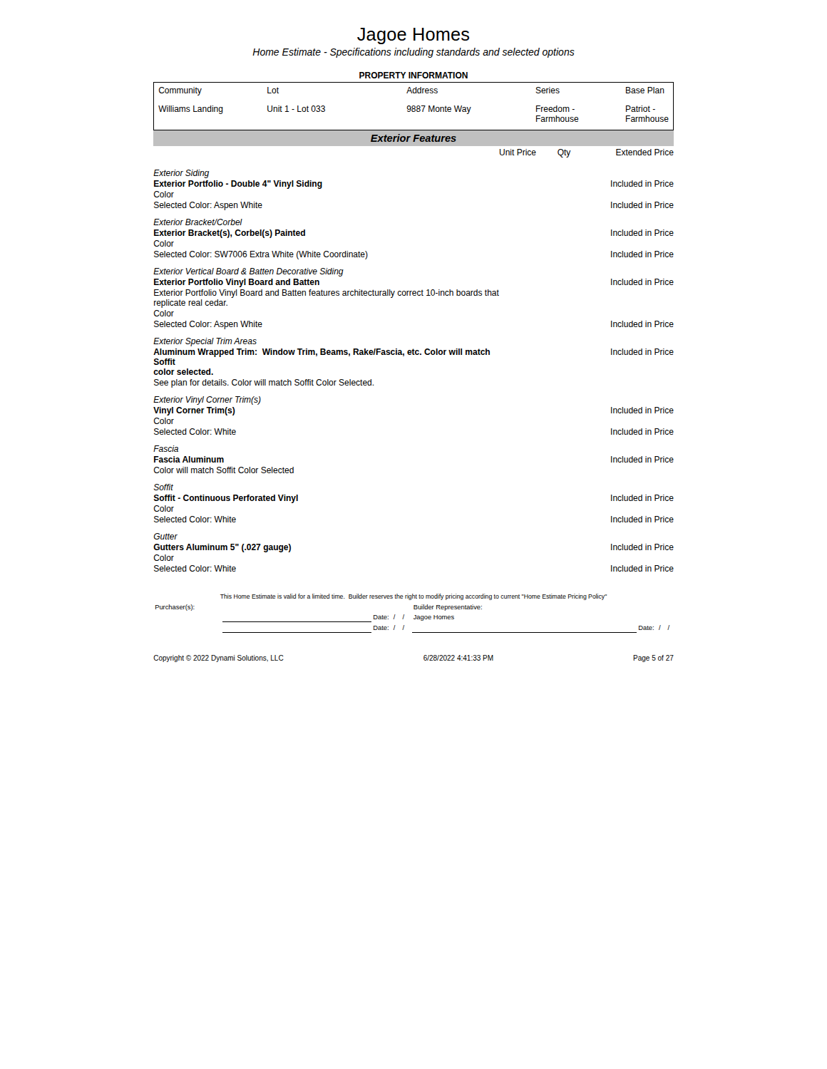Jagoe Homes
Home Estimate - Specifications including standards and selected options
PROPERTY INFORMATION
| Community | Lot | Address | Series | Base Plan |
| Williams Landing | Unit 1 - Lot 033 | 9887 Monte Way | Freedom - Farmhouse | Patriot - Farmhouse |
Exterior Features
| | Unit Price | Qty | Extended Price |
| --- | --- | --- | --- |
| Exterior Siding | | | |
| Exterior Portfolio - Double 4" Vinyl Siding | | | Included in Price |
| Color | | | |
| Selected Color: Aspen White | | | Included in Price |
| Exterior Bracket/Corbel | | | |
| Exterior Bracket(s), Corbel(s) Painted | | | Included in Price |
| Color | | | |
| Selected Color: SW7006 Extra White (White Coordinate) | | | Included in Price |
| Exterior Vertical Board & Batten Decorative Siding | | | |
| Exterior Portfolio Vinyl Board and Batten | | | Included in Price |
| Exterior Portfolio Vinyl Board and Batten features architecturally correct 10-inch boards that replicate real cedar. | | | |
| Color | | | |
| Selected Color: Aspen White | | | Included in Price |
| Exterior Special Trim Areas | | | |
| Aluminum Wrapped Trim: Window Trim, Beams, Rake/Fascia, etc. Color will match Soffit color selected. | | | Included in Price |
| See plan for details. Color will match Soffit Color Selected. | | | |
| Exterior Vinyl Corner Trim(s) | | | |
| Vinyl Corner Trim(s) | | | Included in Price |
| Color | | | |
| Selected Color: White | | | Included in Price |
| Fascia | | | |
| Fascia Aluminum | | | Included in Price |
| Color will match Soffit Color Selected | | | |
| Soffit | | | |
| Soffit - Continuous Perforated Vinyl | | | Included in Price |
| Color | | | |
| Selected Color: White | | | Included in Price |
| Gutter | | | |
| Gutters Aluminum 5" (.027 gauge) | | | Included in Price |
| Color | | | |
| Selected Color: White | | | Included in Price |
This Home Estimate is valid for a limited time. Builder reserves the right to modify pricing according to current "Home Estimate Pricing Policy"
| Purchaser(s): | | | Builder Representative: | | |
| | | Date: / / | Jagoe Homes | | |
| | | Date: / / | | Date: / / |
Copyright © 2022 Dynami Solutions, LLC
6/28/2022 4:41:33 PM
Page 5 of 27